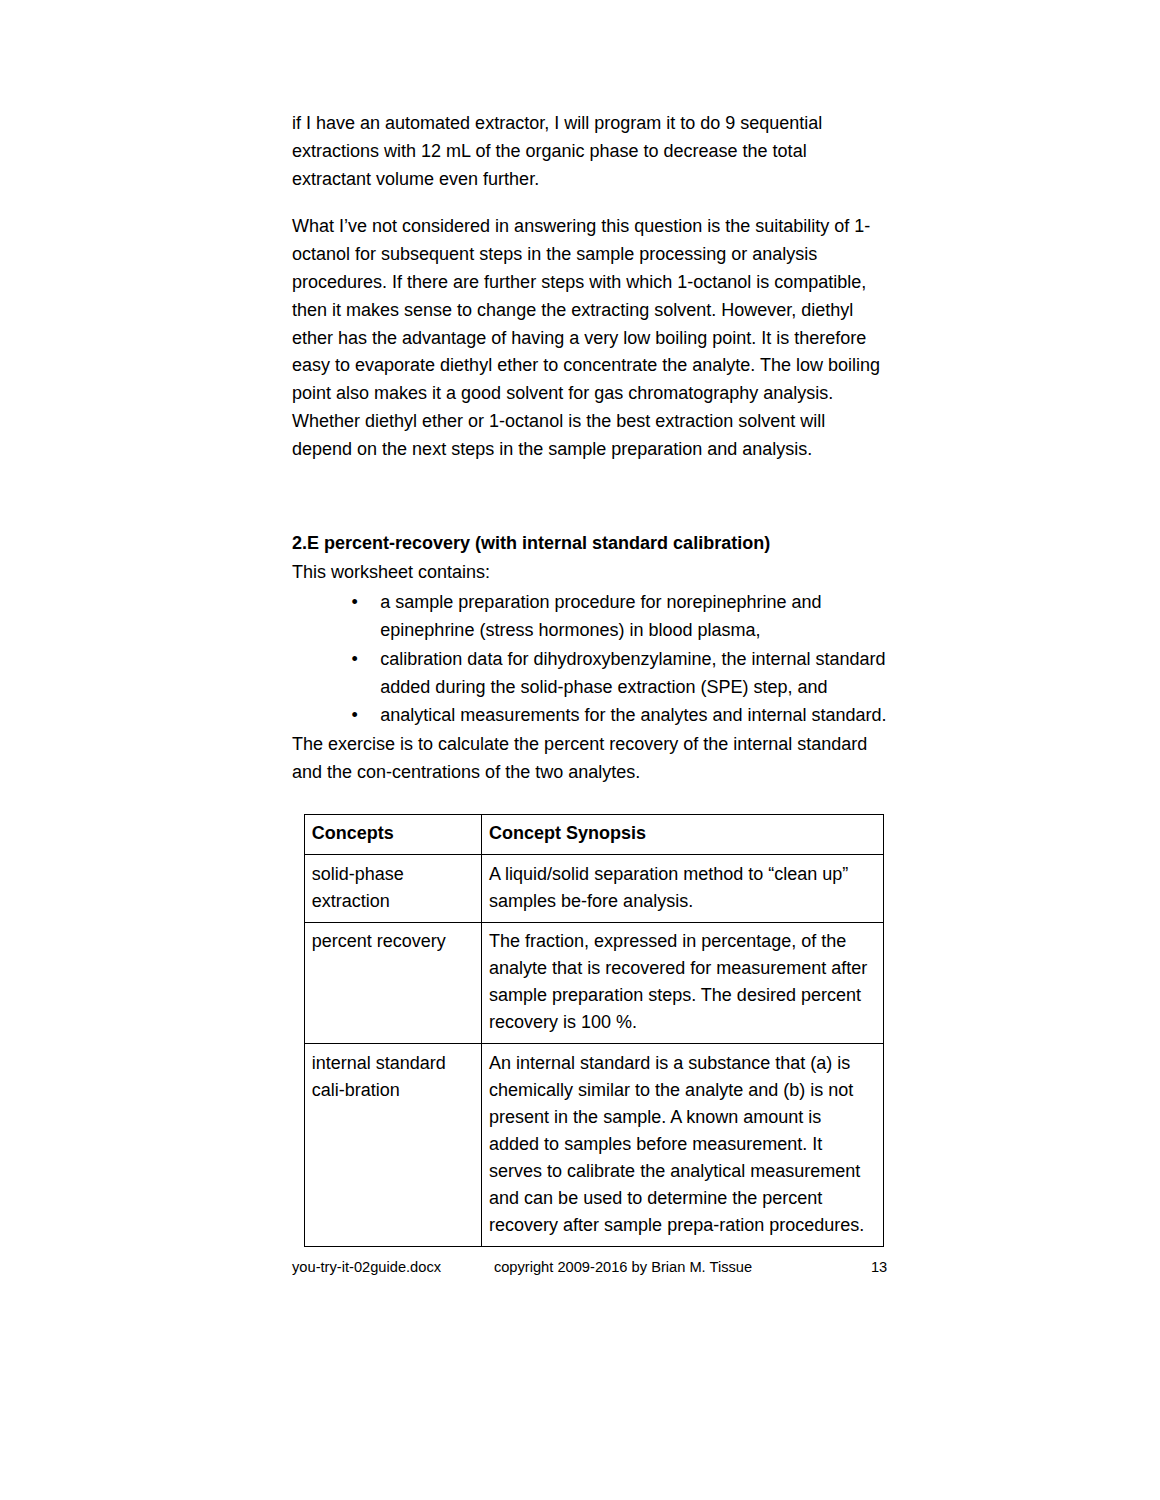if I have an automated extractor, I will program it to do 9 sequential extractions with 12 mL of the organic phase to decrease the total extractant volume even further.
What I’ve not considered in answering this question is the suitability of 1-octanol for subsequent steps in the sample processing or analysis procedures. If there are further steps with which 1-octanol is compatible, then it makes sense to change the extracting solvent. However, diethyl ether has the advantage of having a very low boiling point. It is therefore easy to evaporate diethyl ether to concentrate the analyte. The low boiling point also makes it a good solvent for gas chromatography analysis. Whether diethyl ether or 1-octanol is the best extraction solvent will depend on the next steps in the sample preparation and analysis.
2.E percent-recovery (with internal standard calibration)
This worksheet contains:
a sample preparation procedure for norepinephrine and epinephrine (stress hormones) in blood plasma,
calibration data for dihydroxybenzylamine, the internal standard added during the solid-phase extraction (SPE) step, and
analytical measurements for the analytes and internal standard.
The exercise is to calculate the percent recovery of the internal standard and the con-centrations of the two analytes.
| Concepts | Concept Synopsis |
| --- | --- |
| solid-phase extraction | A liquid/solid separation method to “clean up” samples be-fore analysis. |
| percent recovery | The fraction, expressed in percentage, of the analyte that is recovered for measurement after sample preparation steps. The desired percent recovery is 100 %. |
| internal standard cali-bration | An internal standard is a substance that (a) is chemically similar to the analyte and (b) is not present in the sample. A known amount is added to samples before measurement. It serves to calibrate the analytical measurement and can be used to determine the percent recovery after sample prepa-ration procedures. |
you-try-it-02guide.docx copyright 2009-2016 by Brian M. Tissue 13